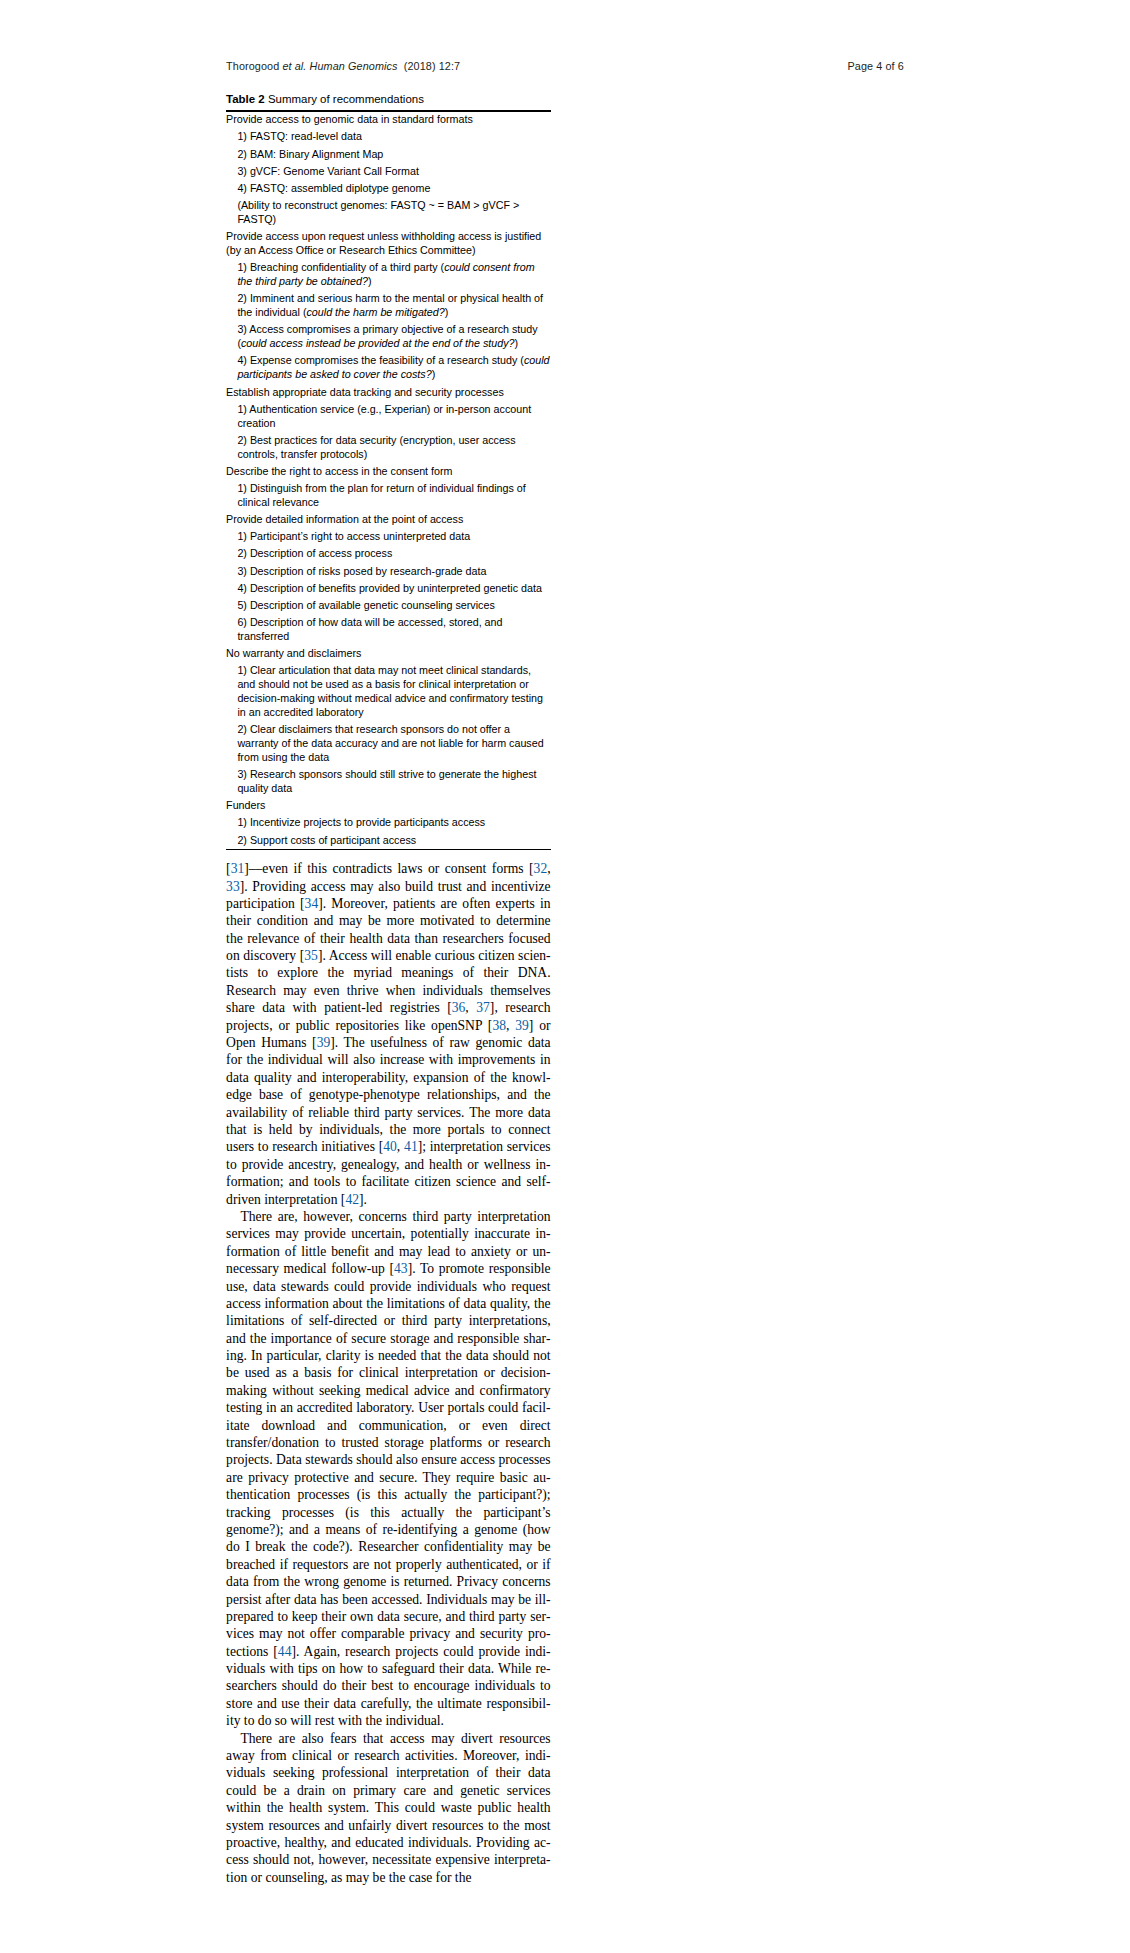Thorogood et al. Human Genomics (2018) 12:7
Page 4 of 6
Table 2 Summary of recommendations
| Provide access to genomic data in standard formats |
| 1) FASTQ: read-level data |
| 2) BAM: Binary Alignment Map |
| 3) gVCF: Genome Variant Call Format |
| 4) FASTQ: assembled diplotype genome |
| (Ability to reconstruct genomes: FASTQ ~ = BAM > gVCF > FASTQ) |
| Provide access upon request unless withholding access is justified (by an Access Office or Research Ethics Committee) |
| 1) Breaching confidentiality of a third party ( could consent from the third party be obtained? ) |
| 2) Imminent and serious harm to the mental or physical health of the individual ( could the harm be mitigated? ) |
| 3) Access compromises a primary objective of a research study ( could access instead be provided at the end of the study? ) |
| 4) Expense compromises the feasibility of a research study ( could participants be asked to cover the costs? ) |
| Establish appropriate data tracking and security processes |
| 1) Authentication service (e.g., Experian) or in-person account creation |
| 2) Best practices for data security (encryption, user access controls, transfer protocols) |
| Describe the right to access in the consent form |
| 1) Distinguish from the plan for return of individual findings of clinical relevance |
| Provide detailed information at the point of access |
| 1) Participant’s right to access uninterpreted data |
| 2) Description of access process |
| 3) Description of risks posed by research-grade data |
| 4) Description of benefits provided by uninterpreted genetic data |
| 5) Description of available genetic counseling services |
| 6) Description of how data will be accessed, stored, and transferred |
| No warranty and disclaimers |
| 1) Clear articulation that data may not meet clinical standards, and should not be used as a basis for clinical interpretation or decision-making without medical advice and confirmatory testing in an accredited laboratory |
| 2) Clear disclaimers that research sponsors do not offer a warranty of the data accuracy and are not liable for harm caused from using the data |
| 3) Research sponsors should still strive to generate the highest quality data |
| Funders |
| 1) Incentivize projects to provide participants access |
| 2) Support costs of participant access |
[31]––even if this contradicts laws or consent forms [32, 33]. Providing access may also build trust and incentivize participation [34]. Moreover, patients are often experts in their condition and may be more motivated to determine the relevance of their health data than researchers focused on discovery [35]. Access will enable curious citizen scientists to explore the myriad meanings of their DNA. Research may even thrive when individuals themselves share data with patient-led registries [36, 37], research projects, or public repositories like openSNP [38, 39] or Open Humans [39]. The usefulness of raw genomic data for the individual will also increase with improvements in data quality and interoperability, expansion of the knowledge base of genotype-phenotype relationships, and the availability of reliable third party services. The more data that is held by individuals, the more portals to connect users to research initiatives [40, 41]; interpretation services to provide ancestry, genealogy, and health or wellness information; and tools to facilitate citizen science and self-driven interpretation [42].
There are, however, concerns third party interpretation services may provide uncertain, potentially inaccurate information of little benefit and may lead to anxiety or unnecessary medical follow-up [43]. To promote responsible use, data stewards could provide individuals who request access information about the limitations of data quality, the limitations of self-directed or third party interpretations, and the importance of secure storage and responsible sharing. In particular, clarity is needed that the data should not be used as a basis for clinical interpretation or decision-making without seeking medical advice and confirmatory testing in an accredited laboratory. User portals could facilitate download and communication, or even direct transfer/donation to trusted storage platforms or research projects. Data stewards should also ensure access processes are privacy protective and secure. They require basic authentication processes (is this actually the participant?); tracking processes (is this actually the participant’s genome?); and a means of re-identifying a genome (how do I break the code?). Researcher confidentiality may be breached if requestors are not properly authenticated, or if data from the wrong genome is returned. Privacy concerns persist after data has been accessed. Individuals may be ill-prepared to keep their own data secure, and third party services may not offer comparable privacy and security protections [44]. Again, research projects could provide individuals with tips on how to safeguard their data. While researchers should do their best to encourage individuals to store and use their data carefully, the ultimate responsibility to do so will rest with the individual.
There are also fears that access may divert resources away from clinical or research activities. Moreover, individuals seeking professional interpretation of their data could be a drain on primary care and genetic services within the health system. This could waste public health system resources and unfairly divert resources to the most proactive, healthy, and educated individuals. Providing access should not, however, necessitate expensive interpretation or counseling, as may be the case for the